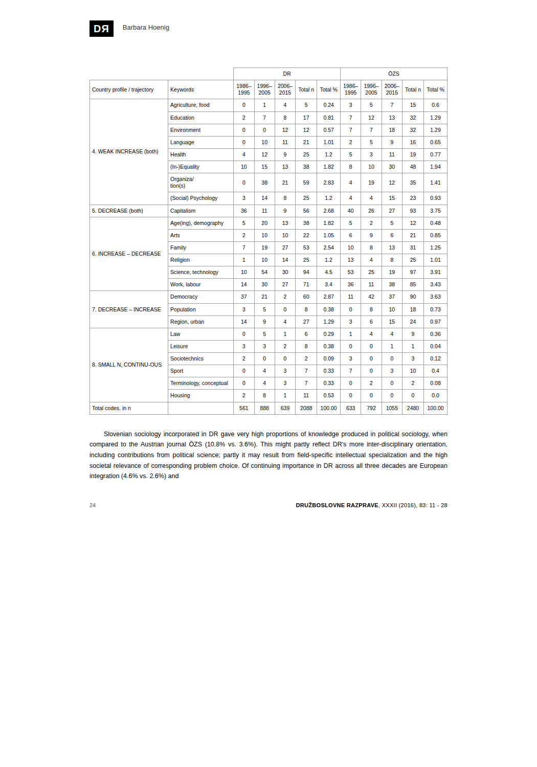DЯ
Barbara Hoenig
| | | DR | ÖZS |
| --- | --- | --- | --- |
| Country profile / trajectory | Keywords | 1986– 1995 | 1996– 2005 | 2006– 2015 | Total n | Total % | 1986– 1995 | 1996– 2005 | 2006– 2015 | Total n | Total % |
| 4. WEAK INCREASE (both) | Agriculture, food | 0 | 1 | 4 | 5 | 0.24 | 3 | 5 | 7 | 15 | 0.6 |
| Education | 2 | 7 | 8 | 17 | 0.81 | 7 | 12 | 13 | 32 | 1.29 |
| Environment | 0 | 0 | 12 | 12 | 0.57 | 7 | 7 | 18 | 32 | 1.29 |
| Language | 0 | 10 | 11 | 21 | 1.01 | 2 | 5 | 9 | 16 | 0.65 |
| Health | 4 | 12 | 9 | 25 | 1.2 | 5 | 3 | 11 | 19 | 0.77 |
| (In-)Equality | 10 | 15 | 13 | 38 | 1.82 | 8 | 10 | 30 | 48 | 1.94 |
| Organiza/ tion(s) | 0 | 38 | 21 | 59 | 2.83 | 4 | 19 | 12 | 35 | 1.41 |
| (Social) Psychology | 3 | 14 | 8 | 25 | 1.2 | 4 | 4 | 15 | 23 | 0.93 |
| 5. DECREASE (both) | Capitalism | 36 | 11 | 9 | 56 | 2.68 | 40 | 26 | 27 | 93 | 3.75 |
| 6. INCREASE – DECREASE | Age(ing), demography | 5 | 20 | 13 | 38 | 1.82 | 5 | 2 | 5 | 12 | 0.48 |
| Arts | 2 | 10 | 10 | 22 | 1.05 | 6 | 9 | 6 | 21 | 0.85 |
| Family | 7 | 19 | 27 | 53 | 2.54 | 10 | 8 | 13 | 31 | 1.25 |
| Religion | 1 | 10 | 14 | 25 | 1.2 | 13 | 4 | 8 | 25 | 1.01 |
| Science, technology | 10 | 54 | 30 | 94 | 4.5 | 53 | 25 | 19 | 97 | 3.91 |
| Work, labour | 14 | 30 | 27 | 71 | 3.4 | 36 | 11 | 38 | 85 | 3.43 |
| 7. DECREASE – INCREASE | Democracy | 37 | 21 | 2 | 60 | 2.87 | 11 | 42 | 37 | 90 | 3.63 |
| Population | 3 | 5 | 0 | 8 | 0.38 | 0 | 8 | 10 | 18 | 0.73 |
| Region, urban | 14 | 9 | 4 | 27 | 1.29 | 3 | 6 | 15 | 24 | 0.97 |
| 8. SMALL N, CONTINU-OUS | Law | 0 | 5 | 1 | 6 | 0.29 | 1 | 4 | 4 | 9 | 0.36 |
| Leisure | 3 | 3 | 2 | 8 | 0.38 | 0 | 0 | 1 | 1 | 0.04 |
| Sociotechnics | 2 | 0 | 0 | 2 | 0.09 | 3 | 0 | 0 | 3 | 0.12 |
| Sport | 0 | 4 | 3 | 7 | 0.33 | 7 | 0 | 3 | 10 | 0.4 |
| Terminology, conceptual | 0 | 4 | 3 | 7 | 0.33 | 0 | 2 | 0 | 2 | 0.08 |
| Housing | 2 | 8 | 1 | 11 | 0.53 | 0 | 0 | 0 | 0 | 0.0 |
| Total codes, in n | | 561 | 888 | 639 | 2088 | 100.00 | 633 | 792 | 1055 | 2480 | 100.00 |
Slovenian sociology incorporated in DR gave very high proportions of knowledge produced in political sociology, when compared to the Austrian journal ÖZS (10.8% vs. 3.6%). This might partly reflect DR's more inter-disciplinary orientation, including contributions from political science; partly it may result from field-specific intellectual specialization and the high societal relevance of corresponding problem choice. Of continuing importance in DR across all three decades are European integration (4.6% vs. 2.6%) and
24
DRUŽBOSLOVNE RAZPRAVE, XXXII (2016), 83: 11 - 28